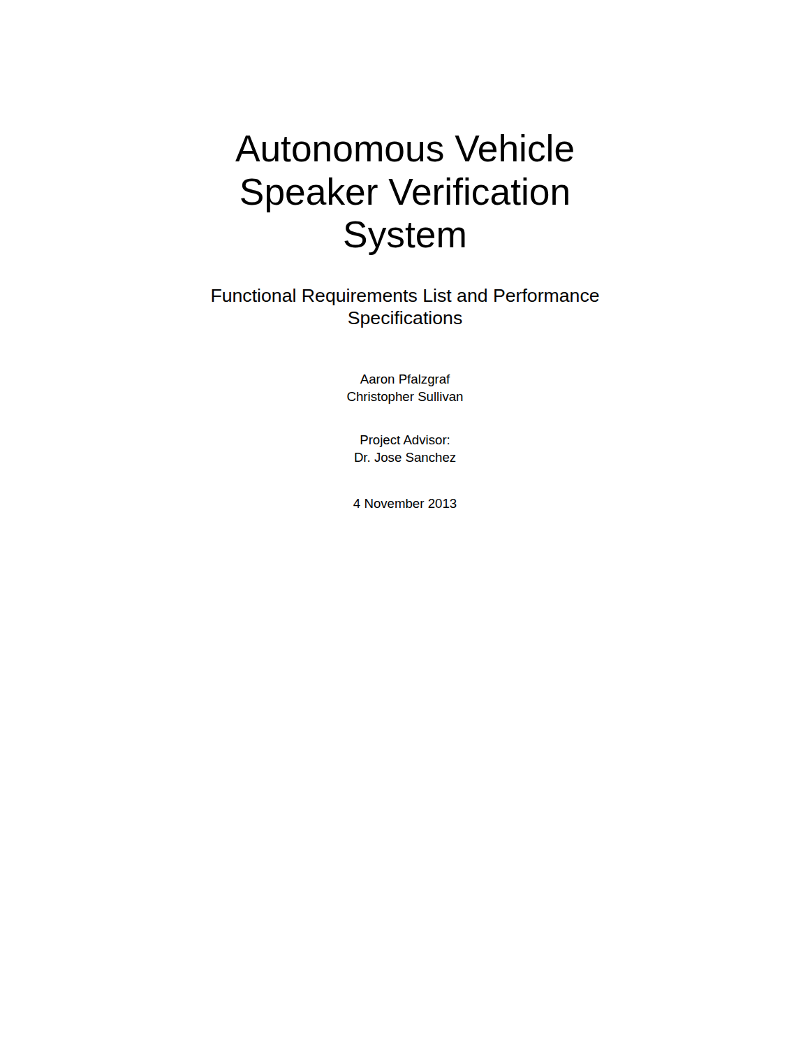Autonomous Vehicle Speaker Verification System
Functional Requirements List and Performance Specifications
Aaron Pfalzgraf
Christopher Sullivan
Project Advisor:
Dr. Jose Sanchez
4 November 2013